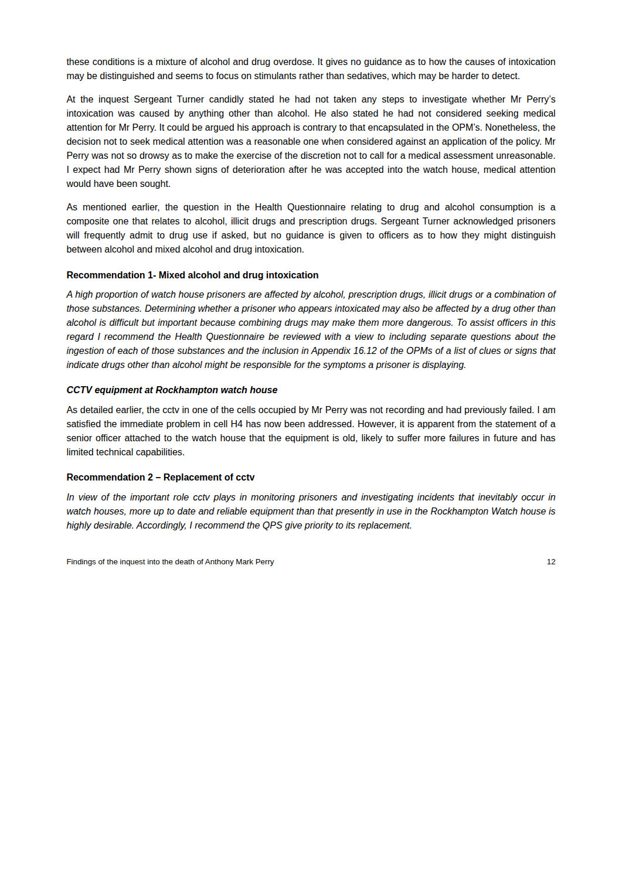these conditions is a mixture of alcohol and drug overdose. It gives no guidance as to how the causes of intoxication may be distinguished and seems to focus on stimulants rather than sedatives, which may be harder to detect.
At the inquest Sergeant Turner candidly stated he had not taken any steps to investigate whether Mr Perry’s intoxication was caused by anything other than alcohol. He also stated he had not considered seeking medical attention for Mr Perry. It could be argued his approach is contrary to that encapsulated in the OPM’s. Nonetheless, the decision not to seek medical attention was a reasonable one when considered against an application of the policy. Mr Perry was not so drowsy as to make the exercise of the discretion not to call for a medical assessment unreasonable. I expect had Mr Perry shown signs of deterioration after he was accepted into the watch house, medical attention would have been sought.
As mentioned earlier, the question in the Health Questionnaire relating to drug and alcohol consumption is a composite one that relates to alcohol, illicit drugs and prescription drugs. Sergeant Turner acknowledged prisoners will frequently admit to drug use if asked, but no guidance is given to officers as to how they might distinguish between alcohol and mixed alcohol and drug intoxication.
Recommendation 1- Mixed alcohol and drug intoxication
A high proportion of watch house prisoners are affected by alcohol, prescription drugs, illicit drugs or a combination of those substances. Determining whether a prisoner who appears intoxicated may also be affected by a drug other than alcohol is difficult but important because combining drugs may make them more dangerous. To assist officers in this regard I recommend the Health Questionnaire be reviewed with a view to including separate questions about the ingestion of each of those substances and the inclusion in Appendix 16.12 of the OPMs of a list of clues or signs that indicate drugs other than alcohol might be responsible for the symptoms a prisoner is displaying.
CCTV equipment at Rockhampton watch house
As detailed earlier, the cctv in one of the cells occupied by Mr Perry was not recording and had previously failed. I am satisfied the immediate problem in cell H4 has now been addressed. However, it is apparent from the statement of a senior officer attached to the watch house that the equipment is old, likely to suffer more failures in future and has limited technical capabilities.
Recommendation 2 – Replacement of cctv
In view of the important role cctv plays in monitoring prisoners and investigating incidents that inevitably occur in watch houses, more up to date and reliable equipment than that presently in use in the Rockhampton Watch house is highly desirable. Accordingly, I recommend the QPS give priority to its replacement.
Findings of the inquest into the death of Anthony Mark Perry 12